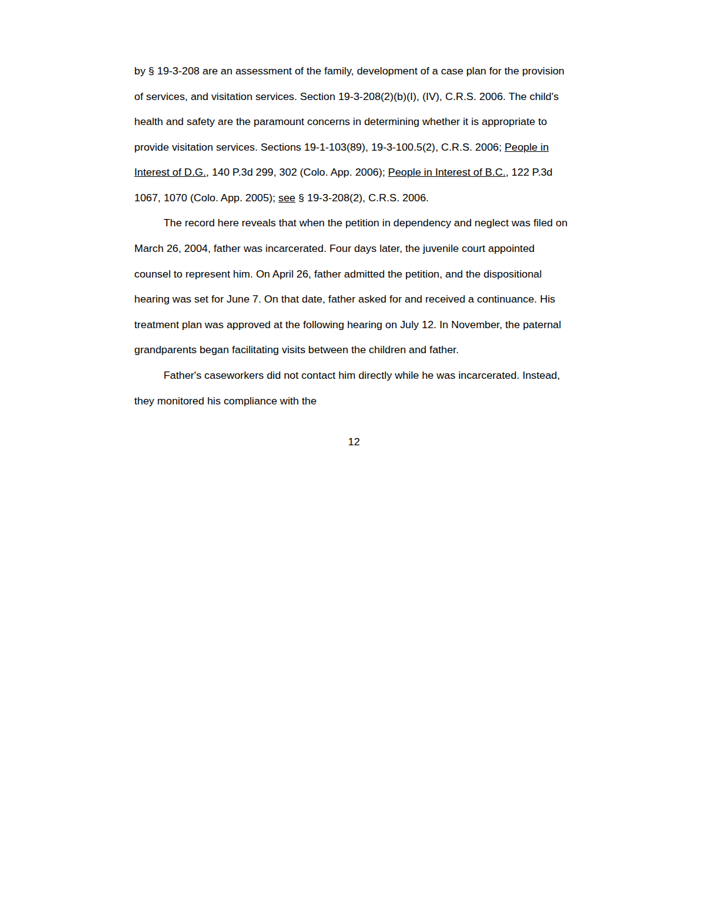by § 19-3-208 are an assessment of the family, development of a case plan for the provision of services, and visitation services. Section 19-3-208(2)(b)(I), (IV), C.R.S. 2006. The child's health and safety are the paramount concerns in determining whether it is appropriate to provide visitation services. Sections 19-1-103(89), 19-3-100.5(2), C.R.S. 2006; People in Interest of D.G., 140 P.3d 299, 302 (Colo. App. 2006); People in Interest of B.C., 122 P.3d 1067, 1070 (Colo. App. 2005); see § 19-3-208(2), C.R.S. 2006.
The record here reveals that when the petition in dependency and neglect was filed on March 26, 2004, father was incarcerated. Four days later, the juvenile court appointed counsel to represent him. On April 26, father admitted the petition, and the dispositional hearing was set for June 7. On that date, father asked for and received a continuance. His treatment plan was approved at the following hearing on July 12. In November, the paternal grandparents began facilitating visits between the children and father.
Father's caseworkers did not contact him directly while he was incarcerated. Instead, they monitored his compliance with the
12